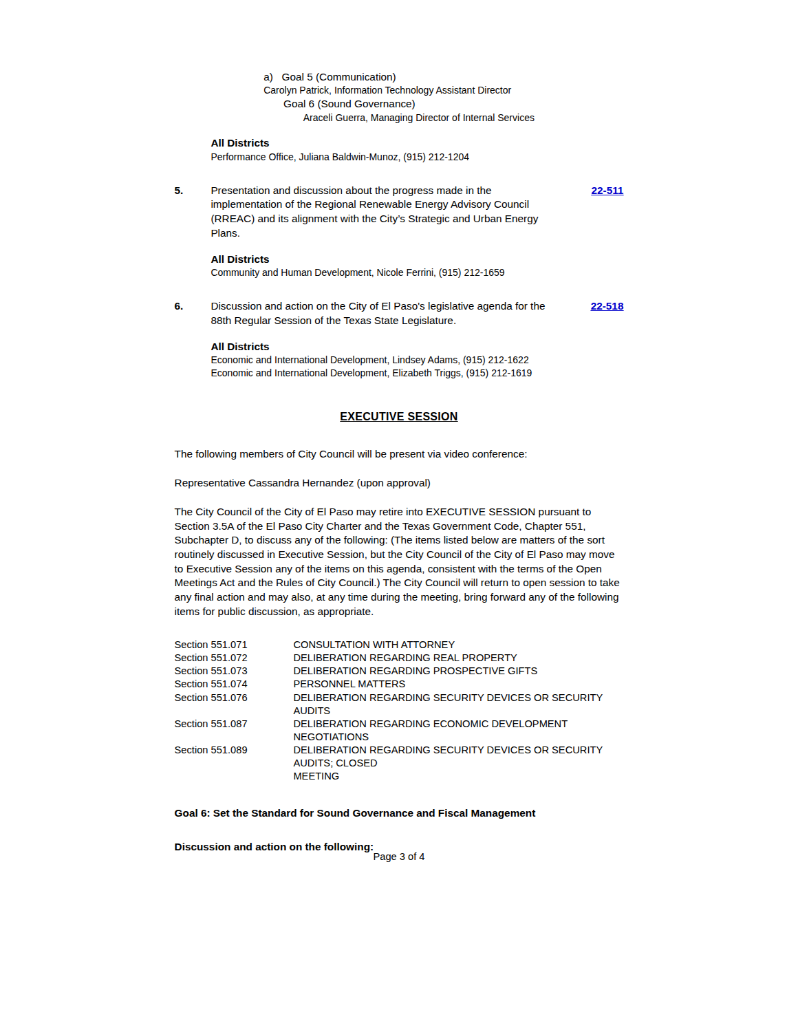a) Goal 5 (Communication)
Carolyn Patrick, Information Technology Assistant Director
Goal 6 (Sound Governance)
Araceli Guerra, Managing Director of Internal Services
All Districts
Performance Office, Juliana Baldwin-Munoz, (915) 212-1204
5. 22-511
Presentation and discussion about the progress made in the implementation of the Regional Renewable Energy Advisory Council (RREAC) and its alignment with the City’s Strategic and Urban Energy Plans.
All Districts
Community and Human Development, Nicole Ferrini, (915) 212-1659
6. 22-518
Discussion and action on the City of El Paso's legislative agenda for the 88th Regular Session of the Texas State Legislature.
All Districts
Economic and International Development, Lindsey Adams, (915) 212-1622
Economic and International Development, Elizabeth Triggs, (915) 212-1619
EXECUTIVE SESSION
The following members of City Council will be present via video conference:
Representative Cassandra Hernandez (upon approval)
The City Council of the City of El Paso may retire into EXECUTIVE SESSION pursuant to Section 3.5A of the El Paso City Charter and the Texas Government Code, Chapter 551, Subchapter D, to discuss any of the following: (The items listed below are matters of the sort routinely discussed in Executive Session, but the City Council of the City of El Paso may move to Executive Session any of the items on this agenda, consistent with the terms of the Open Meetings Act and the Rules of City Council.) The City Council will return to open session to take any final action and may also, at any time during the meeting, bring forward any of the following items for public discussion, as appropriate.
| Section 551.071 | CONSULTATION WITH ATTORNEY |
| Section 551.072 | DELIBERATION REGARDING REAL PROPERTY |
| Section 551.073 | DELIBERATION REGARDING PROSPECTIVE GIFTS |
| Section 551.074 | PERSONNEL MATTERS |
| Section 551.076 | DELIBERATION REGARDING SECURITY DEVICES OR SECURITY AUDITS |
| Section 551.087 | DELIBERATION REGARDING ECONOMIC DEVELOPMENT NEGOTIATIONS |
| Section 551.089 | DELIBERATION REGARDING SECURITY DEVICES OR SECURITY AUDITS; CLOSED |
| | MEETING |
Goal 6: Set the Standard for Sound Governance and Fiscal Management
Discussion and action on the following:
Page 3 of 4